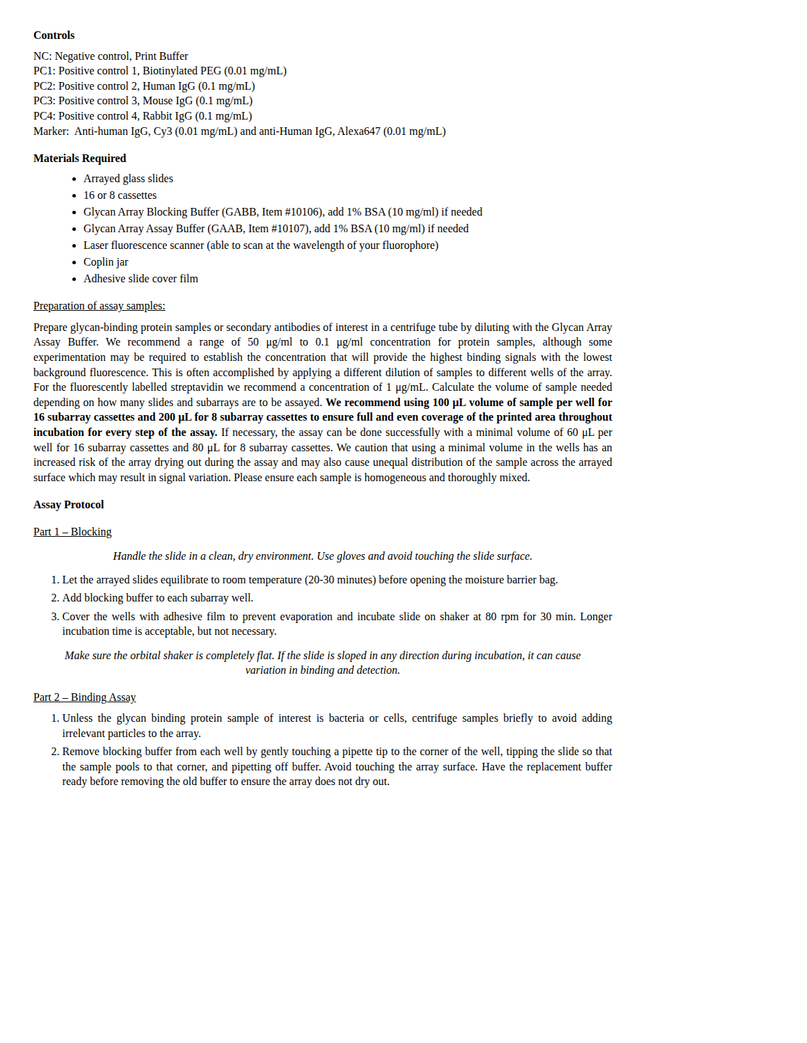Controls
NC: Negative control, Print Buffer
PC1: Positive control 1, Biotinylated PEG (0.01 mg/mL)
PC2: Positive control 2, Human IgG (0.1 mg/mL)
PC3: Positive control 3, Mouse IgG (0.1 mg/mL)
PC4: Positive control 4, Rabbit IgG (0.1 mg/mL)
Marker: Anti-human IgG, Cy3 (0.01 mg/mL) and anti-Human IgG, Alexa647 (0.01 mg/mL)
Materials Required
Arrayed glass slides
16 or 8 cassettes
Glycan Array Blocking Buffer (GABB, Item #10106), add 1% BSA (10 mg/ml) if needed
Glycan Array Assay Buffer (GAAB, Item #10107), add 1% BSA (10 mg/ml) if needed
Laser fluorescence scanner (able to scan at the wavelength of your fluorophore)
Coplin jar
Adhesive slide cover film
Preparation of assay samples:
Prepare glycan-binding protein samples or secondary antibodies of interest in a centrifuge tube by diluting with the Glycan Array Assay Buffer. We recommend a range of 50 μg/ml to 0.1 μg/ml concentration for protein samples, although some experimentation may be required to establish the concentration that will provide the highest binding signals with the lowest background fluorescence. This is often accomplished by applying a different dilution of samples to different wells of the array. For the fluorescently labelled streptavidin we recommend a concentration of 1 μg/mL. Calculate the volume of sample needed depending on how many slides and subarrays are to be assayed. We recommend using 100 μL volume of sample per well for 16 subarray cassettes and 200 μL for 8 subarray cassettes to ensure full and even coverage of the printed area throughout incubation for every step of the assay. If necessary, the assay can be done successfully with a minimal volume of 60 μL per well for 16 subarray cassettes and 80 μL for 8 subarray cassettes. We caution that using a minimal volume in the wells has an increased risk of the array drying out during the assay and may also cause unequal distribution of the sample across the arrayed surface which may result in signal variation. Please ensure each sample is homogeneous and thoroughly mixed.
Assay Protocol
Part 1 – Blocking
Handle the slide in a clean, dry environment. Use gloves and avoid touching the slide surface.
Let the arrayed slides equilibrate to room temperature (20-30 minutes) before opening the moisture barrier bag.
Add blocking buffer to each subarray well.
Cover the wells with adhesive film to prevent evaporation and incubate slide on shaker at 80 rpm for 30 min. Longer incubation time is acceptable, but not necessary.
Make sure the orbital shaker is completely flat. If the slide is sloped in any direction during incubation, it can cause variation in binding and detection.
Part 2 – Binding Assay
Unless the glycan binding protein sample of interest is bacteria or cells, centrifuge samples briefly to avoid adding irrelevant particles to the array.
Remove blocking buffer from each well by gently touching a pipette tip to the corner of the well, tipping the slide so that the sample pools to that corner, and pipetting off buffer. Avoid touching the array surface. Have the replacement buffer ready before removing the old buffer to ensure the array does not dry out.